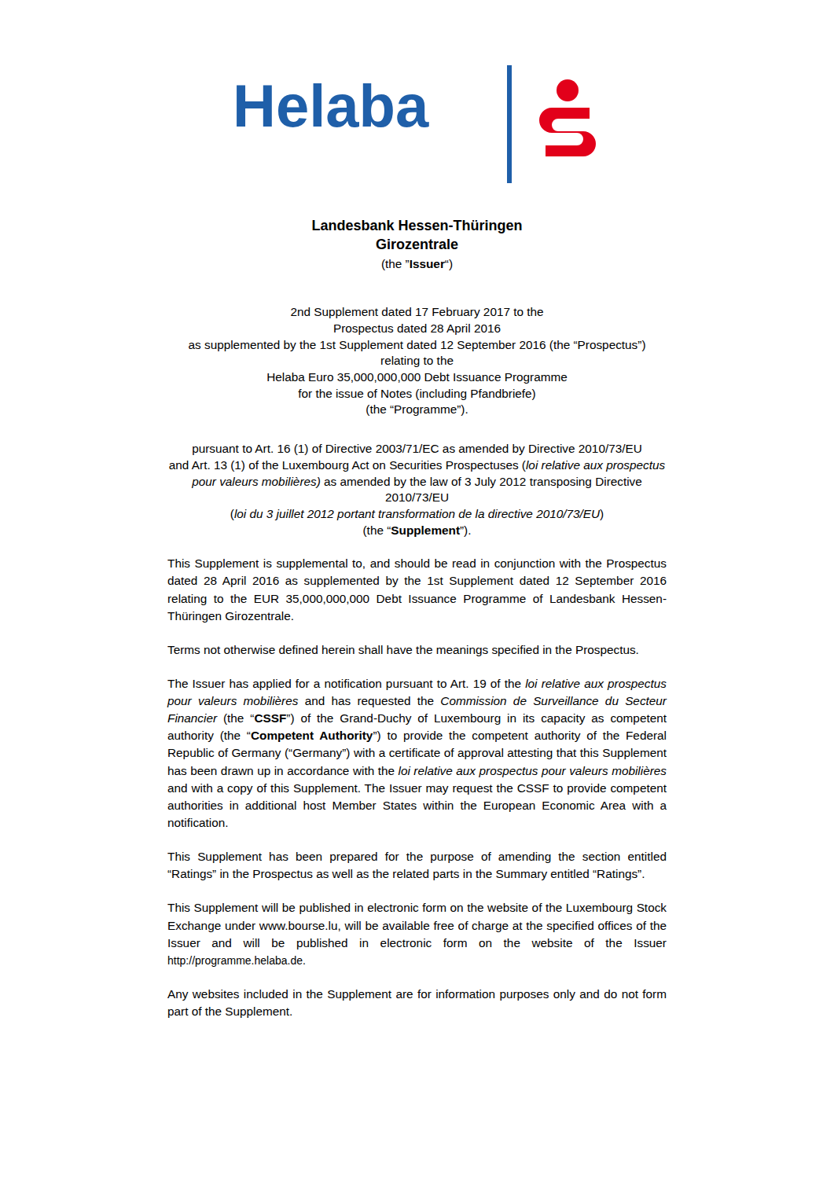Helaba
Landesbank Hessen-Thüringen
Girozentrale
(the ”Issuer“)
2nd Supplement dated 17 February 2017 to the
Prospectus dated 28 April 2016
as supplemented by the 1st Supplement dated 12 September 2016 (the “Prospectus”)
relating to the
Helaba Euro 35,000,000,000 Debt Issuance Programme
for the issue of Notes (including Pfandbriefe)
(the “Programme”).
pursuant to Art. 16 (1) of Directive 2003/71/EC as amended by Directive 2010/73/EU
and Art. 13 (1) of the Luxembourg Act on Securities Prospectuses (loi relative aux prospectus pour valeurs mobilières) as amended by the law of 3 July 2012 transposing Directive 2010/73/EU
(loi du 3 juillet 2012 portant transformation de la directive 2010/73/EU)
(the “Supplement”).
This Supplement is supplemental to, and should be read in conjunction with the Prospectus dated 28 April 2016 as supplemented by the 1st Supplement dated 12 September 2016 relating to the EUR 35,000,000,000 Debt Issuance Programme of Landesbank Hessen-Thüringen Girozentrale.
Terms not otherwise defined herein shall have the meanings specified in the Prospectus.
The Issuer has applied for a notification pursuant to Art. 19 of the loi relative aux prospectus pour valeurs mobilières and has requested the Commission de Surveillance du Secteur Financier (the “CSSF”) of the Grand-Duchy of Luxembourg in its capacity as competent authority (the “Competent Authority”) to provide the competent authority of the Federal Republic of Germany (“Germany”) with a certificate of approval attesting that this Supplement has been drawn up in accordance with the loi relative aux prospectus pour valeurs mobilières and with a copy of this Supplement. The Issuer may request the CSSF to provide competent authorities in additional host Member States within the European Economic Area with a notification.
This Supplement has been prepared for the purpose of amending the section entitled “Ratings” in the Prospectus as well as the related parts in the Summary entitled “Ratings”.
This Supplement will be published in electronic form on the website of the Luxembourg Stock Exchange under www.bourse.lu, will be available free of charge at the specified offices of the Issuer and will be published in electronic form on the website of the Issuer http://programme.helaba.de.
Any websites included in the Supplement are for information purposes only and do not form part of the Supplement.